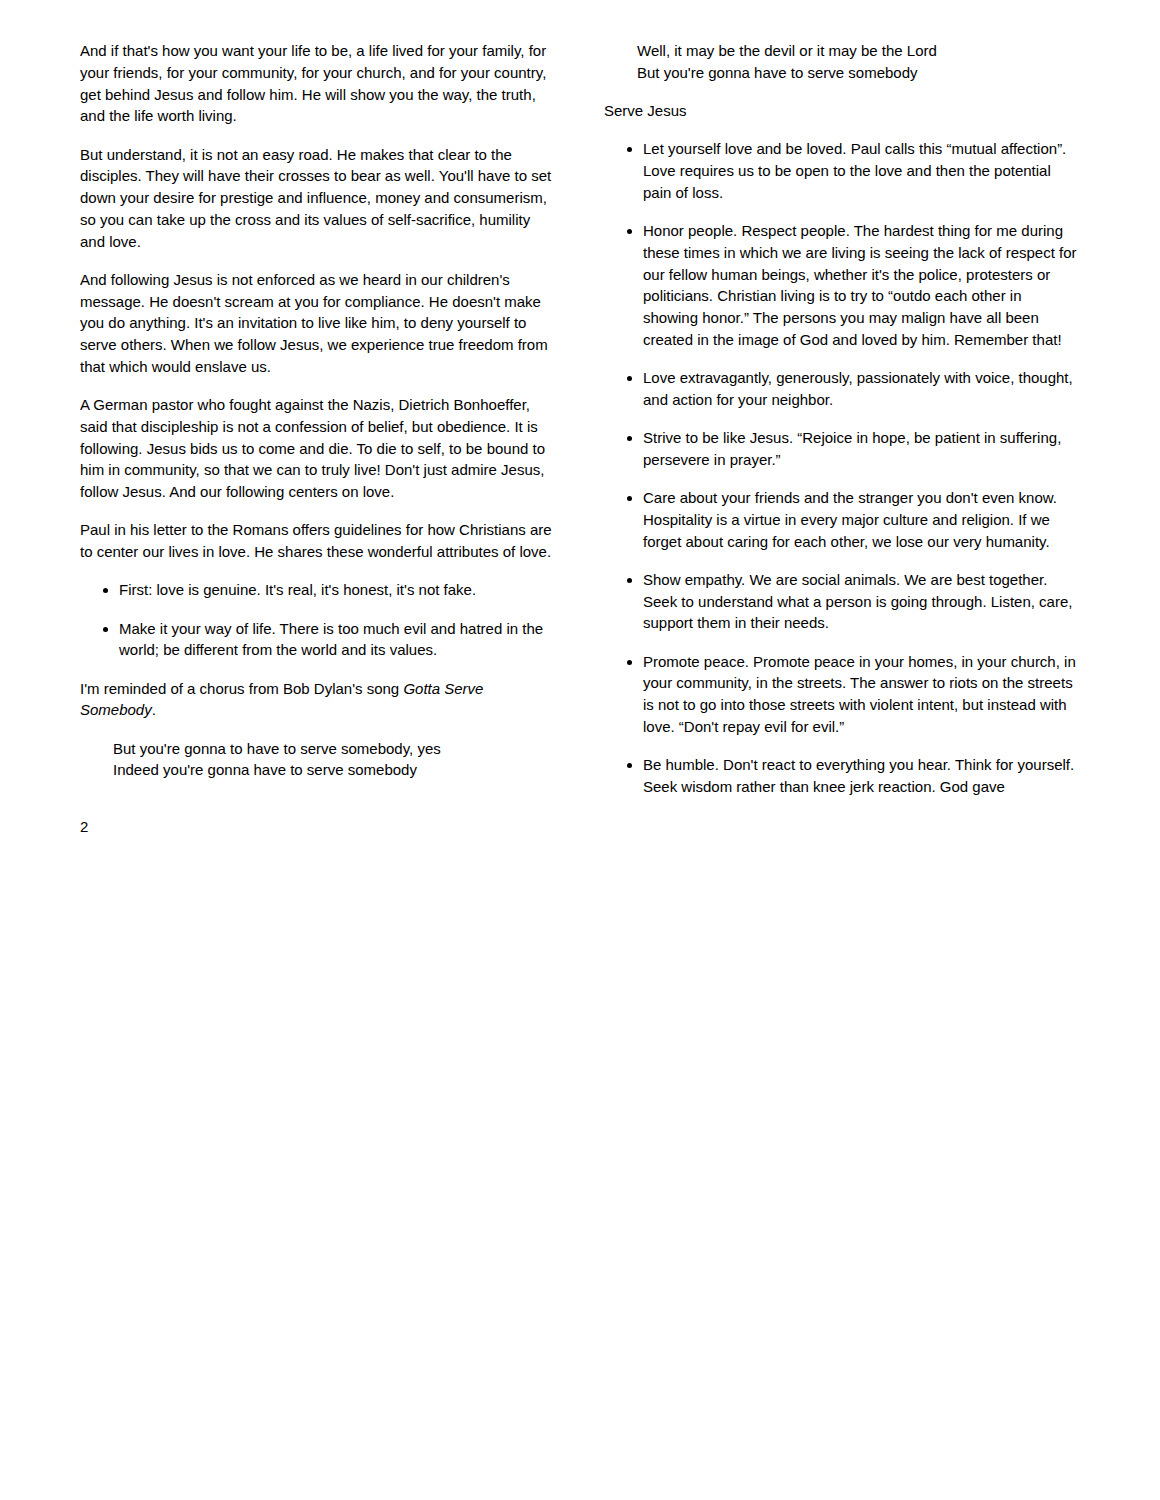And if that's how you want your life to be, a life lived for your family, for your friends, for your community, for your church, and for your country, get behind Jesus and follow him. He will show you the way, the truth, and the life worth living.
But understand, it is not an easy road. He makes that clear to the disciples. They will have their crosses to bear as well. You'll have to set down your desire for prestige and influence, money and consumerism, so you can take up the cross and its values of self-sacrifice, humility and love.
And following Jesus is not enforced as we heard in our children's message. He doesn't scream at you for compliance. He doesn't make you do anything. It's an invitation to live like him, to deny yourself to serve others. When we follow Jesus, we experience true freedom from that which would enslave us.
A German pastor who fought against the Nazis, Dietrich Bonhoeffer, said that discipleship is not a confession of belief, but obedience. It is following. Jesus bids us to come and die. To die to self, to be bound to him in community, so that we can to truly live! Don't just admire Jesus, follow Jesus. And our following centers on love.
Paul in his letter to the Romans offers guidelines for how Christians are to center our lives in love. He shares these wonderful attributes of love.
First: love is genuine. It's real, it's honest, it's not fake.
Make it your way of life. There is too much evil and hatred in the world; be different from the world and its values.
I'm reminded of a chorus from Bob Dylan's song Gotta Serve Somebody.
But you're gonna to have to serve somebody, yes
Indeed you're gonna have to serve somebody
Well, it may be the devil or it may be the Lord
But you're gonna have to serve somebody
Serve Jesus
Let yourself love and be loved. Paul calls this “mutual affection”. Love requires us to be open to the love and then the potential pain of loss.
Honor people. Respect people. The hardest thing for me during these times in which we are living is seeing the lack of respect for our fellow human beings, whether it's the police, protesters or politicians. Christian living is to try to “outdo each other in showing honor.” The persons you may malign have all been created in the image of God and loved by him. Remember that!
Love extravagantly, generously, passionately with voice, thought, and action for your neighbor.
Strive to be like Jesus. “Rejoice in hope, be patient in suffering, persevere in prayer.”
Care about your friends and the stranger you don't even know. Hospitality is a virtue in every major culture and religion. If we forget about caring for each other, we lose our very humanity.
Show empathy. We are social animals. We are best together. Seek to understand what a person is going through. Listen, care, support them in their needs.
Promote peace. Promote peace in your homes, in your church, in your community, in the streets. The answer to riots on the streets is not to go into those streets with violent intent, but instead with love. “Don't repay evil for evil.”
Be humble. Don't react to everything you hear. Think for yourself. Seek wisdom rather than knee jerk reaction. God gave
2